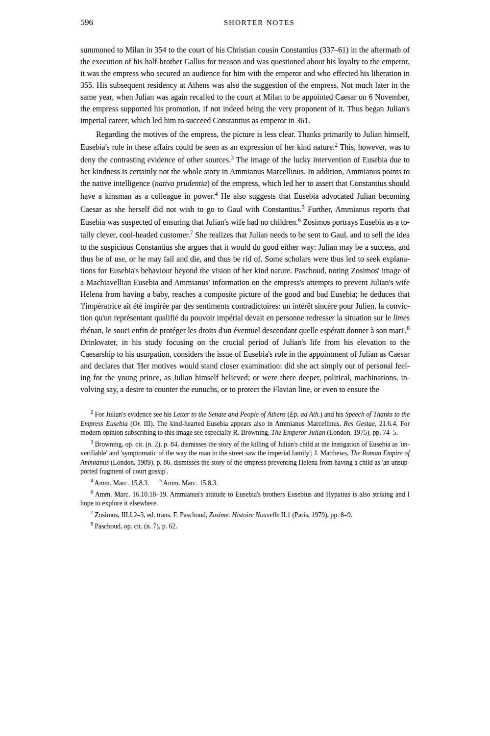596 SHORTER NOTES
summoned to Milan in 354 to the court of his Christian cousin Constantius (337–61) in the aftermath of the execution of his half-brother Gallus for treason and was questioned about his loyalty to the emperor, it was the empress who secured an audience for him with the emperor and who effected his liberation in 355. His subsequent residency at Athens was also the suggestion of the empress. Not much later in the same year, when Julian was again recalled to the court at Milan to be appointed Caesar on 6 November, the empress supported his promotion, if not indeed being the very proponent of it. Thus began Julian's imperial career, which led him to succeed Constantius as emperor in 361.
Regarding the motives of the empress, the picture is less clear. Thanks primarily to Julian himself, Eusebia's role in these affairs could be seen as an expression of her kind nature.2 This, however, was to deny the contrasting evidence of other sources.3 The image of the lucky intervention of Eusebia due to her kindness is certainly not the whole story in Ammianus Marcellinus. In addition, Ammianus points to the native intelligence (nativa prudentia) of the empress, which led her to assert that Constantius should have a kinsman as a colleague in power.4 He also suggests that Eusebia advocated Julian becoming Caesar as she herself did not wish to go to Gaul with Constantius.5 Further, Ammianus reports that Eusebia was suspected of ensuring that Julian's wife had no children.6 Zosimos portrays Eusebia as a totally clever, cool-headed customer.7 She realizes that Julian needs to be sent to Gaul, and to sell the idea to the suspicious Constantius she argues that it would do good either way: Julian may be a success, and thus be of use, or he may fail and die, and thus be rid of. Some scholars were thus led to seek explanations for Eusebia's behaviour beyond the vision of her kind nature. Paschoud, noting Zosimos' image of a Machiavellian Eusebia and Ammianus' information on the empress's attempts to prevent Julian's wife Helena from having a baby, reaches a composite picture of the good and bad Eusebia; he deduces that 'l'impératrice ait été inspirée par des sentiments contradictoires: un intérêt sincère pour Julien, la conviction qu'un représentant qualifié du pouvoir impérial devait en personne redresser la situation sur le limes rhénan, le souci enfin de protéger les droits d'un éventuel descendant quelle espérait donner à son mari'.8 Drinkwater, in his study focusing on the crucial period of Julian's life from his elevation to the Caesarship to his usurpation, considers the issue of Eusebia's role in the appointment of Julian as Caesar and declares that 'Her motives would stand closer examination: did she act simply out of personal feeling for the young prince, as Julian himself believed; or were there deeper, political, machinations, involving say, a desire to counter the eunuchs, or to protect the Flavian line, or even to ensure the
2 For Julian's evidence see his Letter to the Senate and People of Athens (Ep. ad Ath.) and his Speech of Thanks to the Empress Eusebia (Or. III). The kind-hearted Eusebia appears also in Ammianus Marcellinus, Res Gestae, 21.6.4. For modern opinion subscribing to this image see especially R. Browning, The Emperor Julian (London, 1975), pp. 74–5.
3 Browning, op. cit. (n. 2), p. 84, dismisses the story of the killing of Julian's child at the instigation of Eusebia as 'unverifiable' and 'symptomatic of the way the man in the street saw the imperial family'; J. Matthews, The Roman Empire of Ammianus (London, 1989), p. 86, dismisses the story of the empress preventing Helena from having a child as 'an unsupported fragment of court gossip'.
4 Amm. Marc. 15.8.3. 5 Amm. Marc. 15.8.3.
6 Amm. Marc. 16.10.18–19. Ammianus's attitude to Eusebia's brothers Eusebius and Hypatius is also striking and I hope to explore it elsewhere.
7 Zosimos, III.I.2–3, ed. trans. F. Paschoud, Zosime. Histoire Nouvelle II.1 (Paris, 1979), pp. 8–9.
8 Paschoud, op. cit. (n. 7), p. 62.